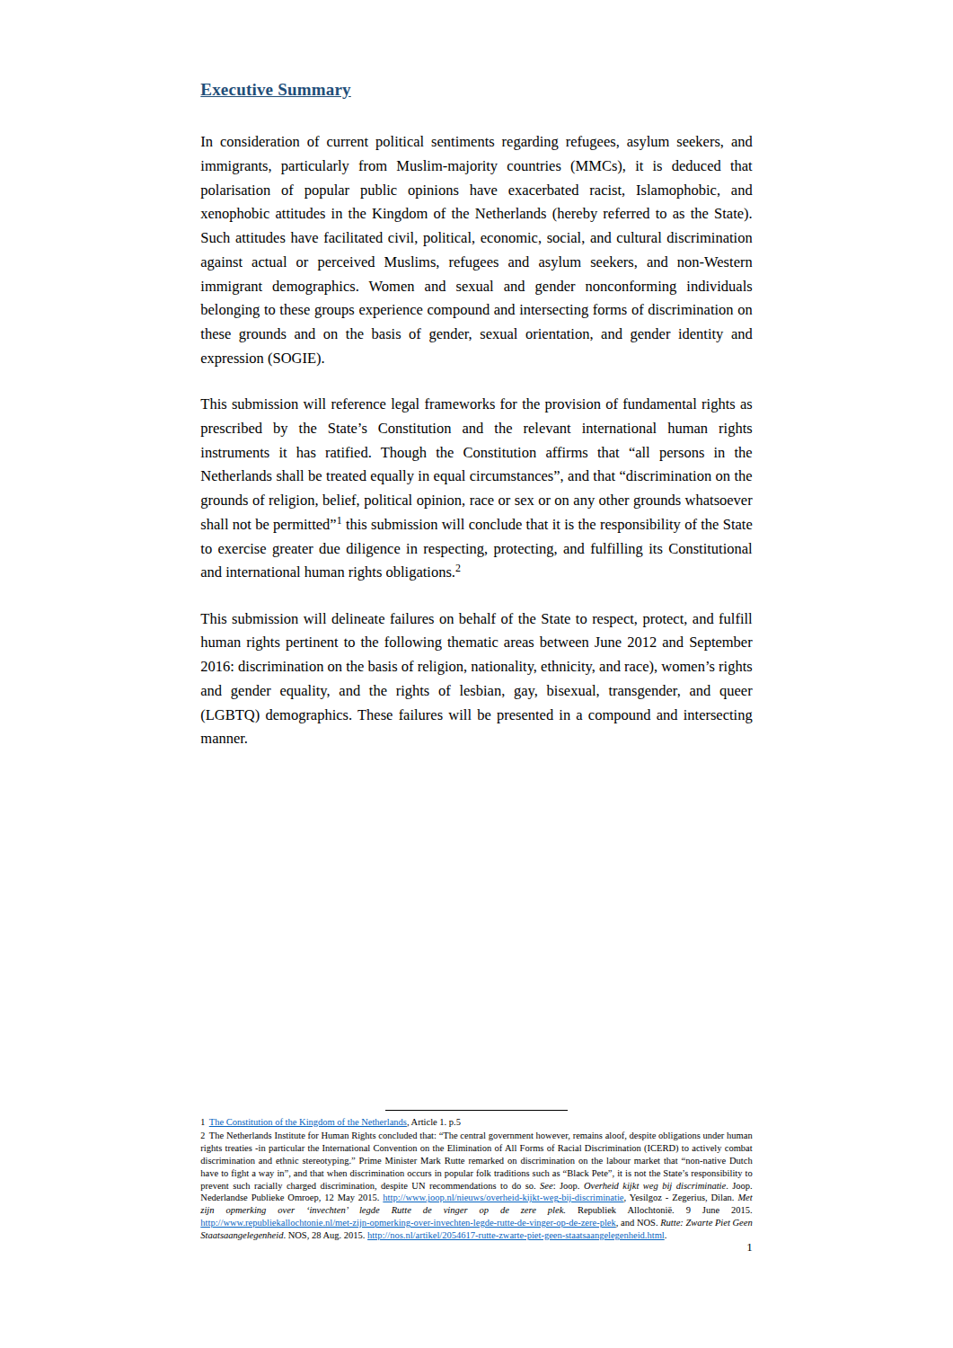Executive Summary
In consideration of current political sentiments regarding refugees, asylum seekers, and immigrants, particularly from Muslim-majority countries (MMCs), it is deduced that polarisation of popular public opinions have exacerbated racist, Islamophobic, and xenophobic attitudes in the Kingdom of the Netherlands (hereby referred to as the State). Such attitudes have facilitated civil, political, economic, social, and cultural discrimination against actual or perceived Muslims, refugees and asylum seekers, and non-Western immigrant demographics. Women and sexual and gender nonconforming individuals belonging to these groups experience compound and intersecting forms of discrimination on these grounds and on the basis of gender, sexual orientation, and gender identity and expression (SOGIE).
This submission will reference legal frameworks for the provision of fundamental rights as prescribed by the State’s Constitution and the relevant international human rights instruments it has ratified. Though the Constitution affirms that “all persons in the Netherlands shall be treated equally in equal circumstances”, and that “discrimination on the grounds of religion, belief, political opinion, race or sex or on any other grounds whatsoever shall not be permitted”1 this submission will conclude that it is the responsibility of the State to exercise greater due diligence in respecting, protecting, and fulfilling its Constitutional and international human rights obligations.2
This submission will delineate failures on behalf of the State to respect, protect, and fulfill human rights pertinent to the following thematic areas between June 2012 and September 2016: discrimination on the basis of religion, nationality, ethnicity, and race), women’s rights and gender equality, and the rights of lesbian, gay, bisexual, transgender, and queer (LGBTQ) demographics. These failures will be presented in a compound and intersecting manner.
1 The Constitution of the Kingdom of the Netherlands, Article 1. p.5
2 The Netherlands Institute for Human Rights concluded that: “The central government however, remains aloof, despite obligations under human rights treaties -in particular the International Convention on the Elimination of All Forms of Racial Discrimination (ICERD) to actively combat discrimination and ethnic stereotyping.” Prime Minister Mark Rutte remarked on discrimination on the labour market that “non-native Dutch have to fight a way in”, and that when discrimination occurs in popular folk traditions such as “Black Pete”, it is not the State’s responsibility to prevent such racially charged discrimination, despite UN recommendations to do so. See: Joop. Overheid kijkt weg bij discriminatie. Joop. Nederlandse Publieke Omroep, 12 May 2015. http://www.joop.nl/nieuws/overheid-kijkt-weg-bij-discriminatie, Yesilgoz - Zegerius, Dilan. Met zijn opmerking over ‘invechten’ legde Rutte de vinger op de zere plek. Republiek Allochtonië. 9 June 2015. http://www.republiekallochtonie.nl/met-zijn-opmerking-over-invechten-legde-rutte-de-vinger-op-de-zere-plek, and NOS. Rutte: Zwarte Piet Geen Staatsaangelegenheid. NOS, 28 Aug. 2015. http://nos.nl/artikel/2054617-rutte-zwarte-piet-geen-staatsaangelegenheid.html.
1